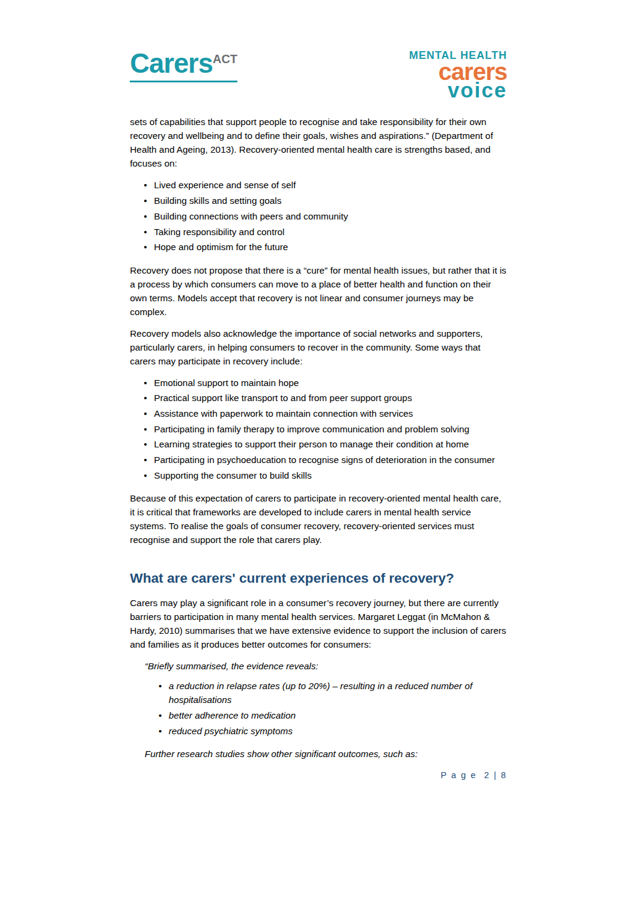CarersACT
MENTAL HEALTH carers voice
sets of capabilities that support people to recognise and take responsibility for their own recovery and wellbeing and to define their goals, wishes and aspirations.” (Department of Health and Ageing, 2013). Recovery-oriented mental health care is strengths based, and focuses on:
Lived experience and sense of self
Building skills and setting goals
Building connections with peers and community
Taking responsibility and control
Hope and optimism for the future
Recovery does not propose that there is a “cure” for mental health issues, but rather that it is a process by which consumers can move to a place of better health and function on their own terms. Models accept that recovery is not linear and consumer journeys may be complex.
Recovery models also acknowledge the importance of social networks and supporters, particularly carers, in helping consumers to recover in the community. Some ways that carers may participate in recovery include:
Emotional support to maintain hope
Practical support like transport to and from peer support groups
Assistance with paperwork to maintain connection with services
Participating in family therapy to improve communication and problem solving
Learning strategies to support their person to manage their condition at home
Participating in psychoeducation to recognise signs of deterioration in the consumer
Supporting the consumer to build skills
Because of this expectation of carers to participate in recovery-oriented mental health care, it is critical that frameworks are developed to include carers in mental health service systems. To realise the goals of consumer recovery, recovery-oriented services must recognise and support the role that carers play.
What are carers' current experiences of recovery?
Carers may play a significant role in a consumer’s recovery journey, but there are currently barriers to participation in many mental health services. Margaret Leggat (in McMahon & Hardy, 2010) summarises that we have extensive evidence to support the inclusion of carers and families as it produces better outcomes for consumers:
“Briefly summarised, the evidence reveals:
a reduction in relapse rates (up to 20%) – resulting in a reduced number of hospitalisations
better adherence to medication
reduced psychiatric symptoms
Further research studies show other significant outcomes, such as:
P a g e 2 | 8